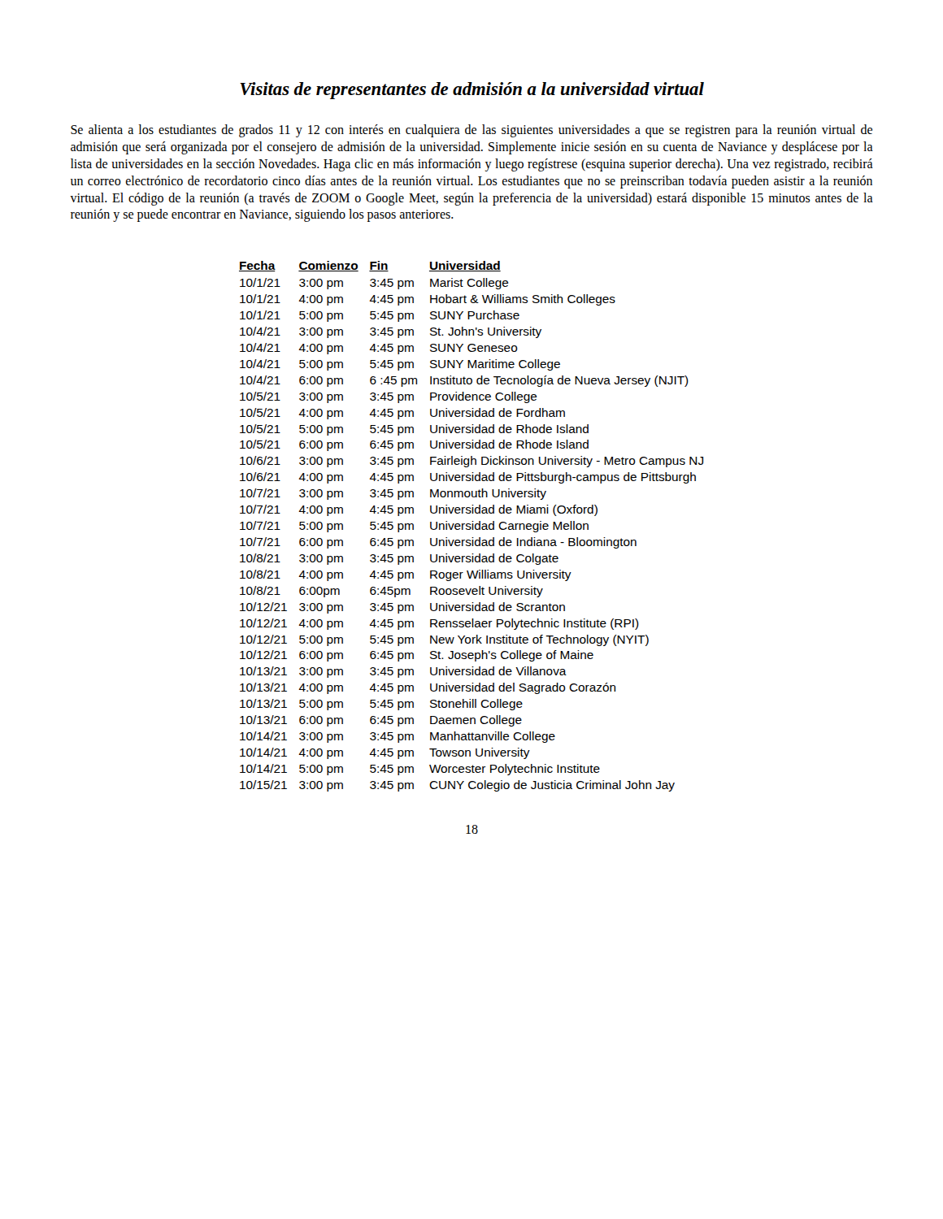Visitas de representantes de admisión a la universidad virtual
Se alienta a los estudiantes de grados 11 y 12 con interés en cualquiera de las siguientes universidades a que se registren para la reunión virtual de admisión que será organizada por el consejero de admisión de la universidad. Simplemente inicie sesión en su cuenta de Naviance y desplácese por la lista de universidades en la sección Novedades. Haga clic en más información y luego regístrese (esquina superior derecha). Una vez registrado, recibirá un correo electrónico de recordatorio cinco días antes de la reunión virtual. Los estudiantes que no se preinscriban todavía pueden asistir a la reunión virtual. El código de la reunión (a través de ZOOM o Google Meet, según la preferencia de la universidad) estará disponible 15 minutos antes de la reunión y se puede encontrar en Naviance, siguiendo los pasos anteriores.
| Fecha | Comienzo | Fin | Universidad |
| --- | --- | --- | --- |
| 10/1/21 | 3:00 pm | 3:45 pm | Marist College |
| 10/1/21 | 4:00 pm | 4:45 pm | Hobart & Williams Smith Colleges |
| 10/1/21 | 5:00 pm | 5:45 pm | SUNY Purchase |
| 10/4/21 | 3:00 pm | 3:45 pm | St. John's University |
| 10/4/21 | 4:00 pm | 4:45 pm | SUNY Geneseo |
| 10/4/21 | 5:00 pm | 5:45 pm | SUNY Maritime College |
| 10/4/21 | 6:00 pm | 6 :45 pm | Instituto de Tecnología de Nueva Jersey (NJIT) |
| 10/5/21 | 3:00 pm | 3:45 pm | Providence College |
| 10/5/21 | 4:00 pm | 4:45 pm | Universidad de Fordham |
| 10/5/21 | 5:00 pm | 5:45 pm | Universidad de Rhode Island |
| 10/5/21 | 6:00 pm | 6:45 pm | Universidad de Rhode Island |
| 10/6/21 | 3:00 pm | 3:45 pm | Fairleigh Dickinson University - Metro Campus NJ |
| 10/6/21 | 4:00 pm | 4:45 pm | Universidad de Pittsburgh-campus de Pittsburgh |
| 10/7/21 | 3:00 pm | 3:45 pm | Monmouth University |
| 10/7/21 | 4:00 pm | 4:45 pm | Universidad de Miami (Oxford) |
| 10/7/21 | 5:00 pm | 5:45 pm | Universidad Carnegie Mellon |
| 10/7/21 | 6:00 pm | 6:45 pm | Universidad de Indiana - Bloomington |
| 10/8/21 | 3:00 pm | 3:45 pm | Universidad de Colgate |
| 10/8/21 | 4:00 pm | 4:45 pm | Roger Williams University |
| 10/8/21 | 6:00pm | 6:45pm | Roosevelt University |
| 10/12/21 | 3:00 pm | 3:45 pm | Universidad de Scranton |
| 10/12/21 | 4:00 pm | 4:45 pm | Rensselaer Polytechnic Institute (RPI) |
| 10/12/21 | 5:00 pm | 5:45 pm | New York Institute of Technology (NYIT) |
| 10/12/21 | 6:00 pm | 6:45 pm | St. Joseph's College of Maine |
| 10/13/21 | 3:00 pm | 3:45 pm | Universidad de Villanova |
| 10/13/21 | 4:00 pm | 4:45 pm | Universidad del Sagrado Corazón |
| 10/13/21 | 5:00 pm | 5:45 pm | Stonehill College |
| 10/13/21 | 6:00 pm | 6:45 pm | Daemen College |
| 10/14/21 | 3:00 pm | 3:45 pm | Manhattanville College |
| 10/14/21 | 4:00 pm | 4:45 pm | Towson University |
| 10/14/21 | 5:00 pm | 5:45 pm | Worcester Polytechnic Institute |
| 10/15/21 | 3:00 pm | 3:45 pm | CUNY Colegio de Justicia Criminal John Jay |
18